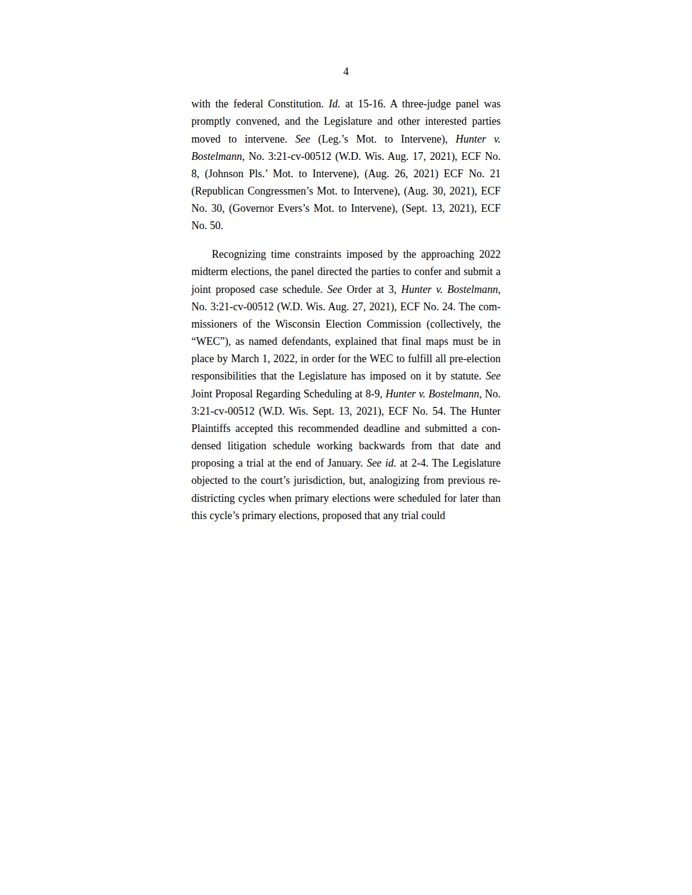4
with the federal Constitution. Id. at 15-16. A three-judge panel was promptly convened, and the Legislature and other interested parties moved to intervene. See (Leg.’s Mot. to Intervene), Hunter v. Bostelmann, No. 3:21-cv-00512 (W.D. Wis. Aug. 17, 2021), ECF No. 8, (Johnson Pls.’ Mot. to Intervene), (Aug. 26, 2021) ECF No. 21 (Republican Congressmen’s Mot. to Intervene), (Aug. 30, 2021), ECF No. 30, (Governor Evers’s Mot. to Intervene), (Sept. 13, 2021), ECF No. 50.
Recognizing time constraints imposed by the approaching 2022 midterm elections, the panel directed the parties to confer and submit a joint proposed case schedule. See Order at 3, Hunter v. Bostelmann, No. 3:21-cv-00512 (W.D. Wis. Aug. 27, 2021), ECF No. 24. The commissioners of the Wisconsin Election Commission (collectively, the “WEC”), as named defendants, explained that final maps must be in place by March 1, 2022, in order for the WEC to fulfill all pre-election responsibilities that the Legislature has imposed on it by statute. See Joint Proposal Regarding Scheduling at 8-9, Hunter v. Bostelmann, No. 3:21-cv-00512 (W.D. Wis. Sept. 13, 2021), ECF No. 54. The Hunter Plaintiffs accepted this recommended deadline and submitted a condensed litigation schedule working backwards from that date and proposing a trial at the end of January. See id. at 2-4. The Legislature objected to the court’s jurisdiction, but, analogizing from previous redistricting cycles when primary elections were scheduled for later than this cycle’s primary elections, proposed that any trial could